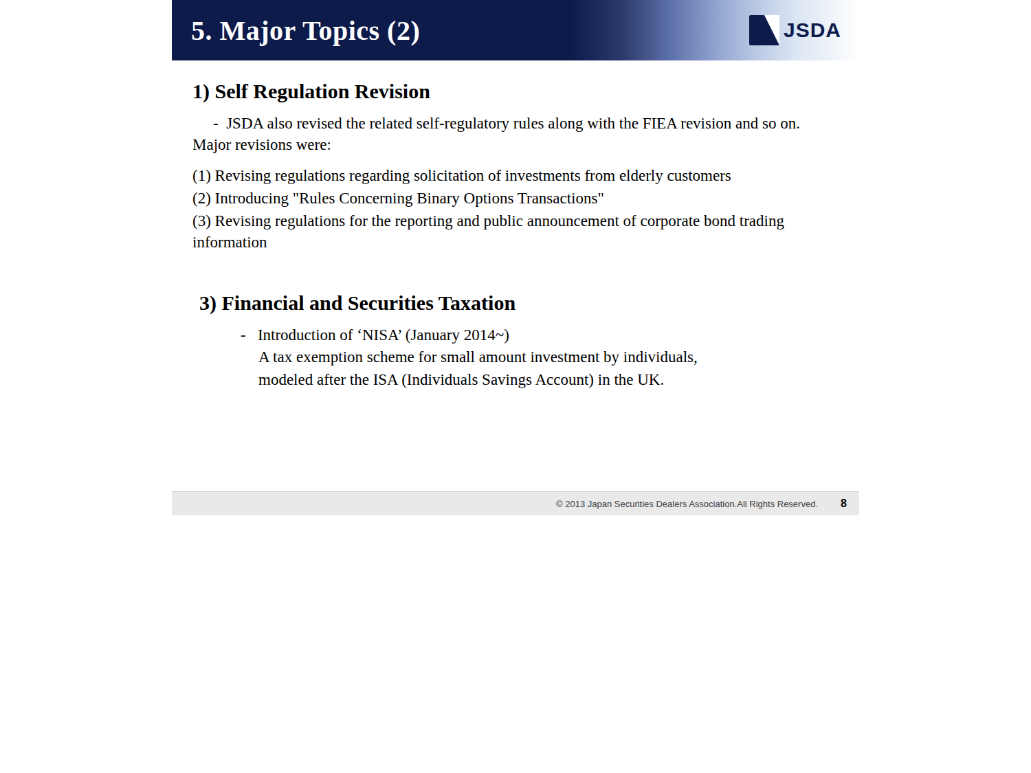5. Major Topics (2)
JSDA
1) Self Regulation Revision
- JSDA also revised the related self-regulatory rules along with the FIEA revision and so on. Major revisions were:
(1) Revising regulations regarding solicitation of investments from elderly customers
(2) Introducing "Rules Concerning Binary Options Transactions"
(3) Revising regulations for the reporting and public announcement of corporate bond trading information
3) Financial and Securities Taxation
- Introduction of ‘NISA’ (January 2014~) A tax exemption scheme for small amount investment by individuals, modeled after the ISA (Individuals Savings Account) in the UK.
© 2013 Japan Securities Dealers Association.All Rights Reserved.
8